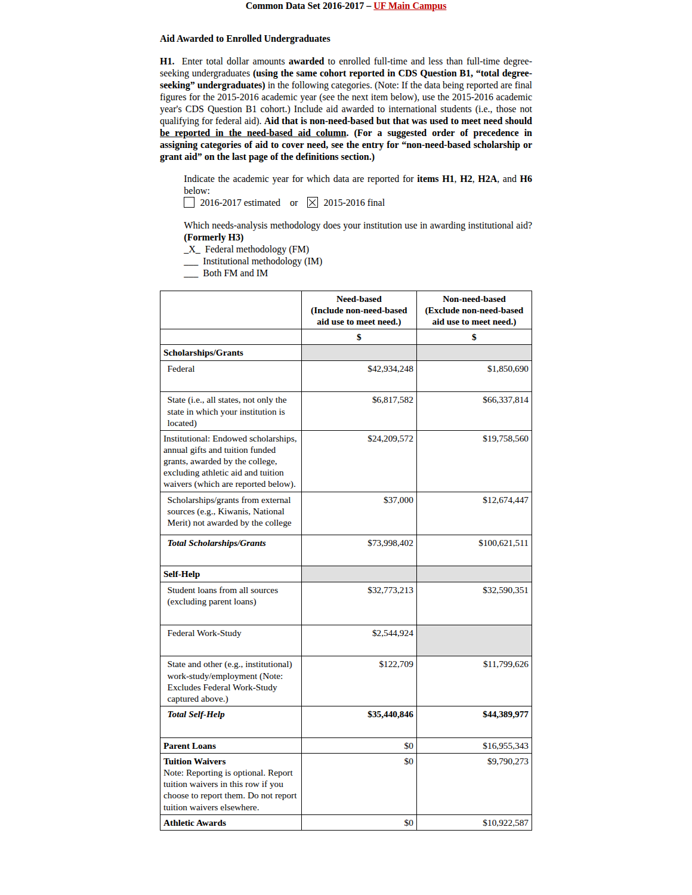Common Data Set 2016-2017 – UF Main Campus
Aid Awarded to Enrolled Undergraduates
H1. Enter total dollar amounts awarded to enrolled full-time and less than full-time degree-seeking undergraduates (using the same cohort reported in CDS Question B1, “total degree-seeking” undergraduates) in the following categories. (Note: If the data being reported are final figures for the 2015-2016 academic year (see the next item below), use the 2015-2016 academic year's CDS Question B1 cohort.) Include aid awarded to international students (i.e., those not qualifying for federal aid). Aid that is non-need-based but that was used to meet need should be reported in the need-based aid column. (For a suggested order of precedence in assigning categories of aid to cover need, see the entry for “non-need-based scholarship or grant aid” on the last page of the definitions section.)
Indicate the academic year for which data are reported for items H1, H2, H2A, and H6 below:
2016-2017 estimated or 2015-2016 final
Which needs-analysis methodology does your institution use in awarding institutional aid? (Formerly H3)
_X_ Federal methodology (FM)
___ Institutional methodology (IM)
___ Both FM and IM
| | Need-based (Include non-need-based aid use to meet need.) | Non-need-based (Exclude non-need-based aid use to meet need.) |
| --- | --- | --- |
| | $ | $ |
| Scholarships/Grants | | |
| Federal | $42,934,248 | $1,850,690 |
| State (i.e., all states, not only the state in which your institution is located) | $6,817,582 | $66,337,814 |
| Institutional: Endowed scholarships, annual gifts and tuition funded grants, awarded by the college, excluding athletic aid and tuition waivers (which are reported below). | $24,209,572 | $19,758,560 |
| Scholarships/grants from external sources (e.g., Kiwanis, National Merit) not awarded by the college | $37,000 | $12,674,447 |
| Total Scholarships/Grants | $73,998,402 | $100,621,511 |
| Self-Help | | |
| Student loans from all sources (excluding parent loans) | $32,773,213 | $32,590,351 |
| Federal Work-Study | $2,544,924 | |
| State and other (e.g., institutional) work-study/employment (Note: Excludes Federal Work-Study captured above.) | $122,709 | $11,799,626 |
| Total Self-Help | $35,440,846 | $44,389,977 |
| Parent Loans | $0 | $16,955,343 |
| Tuition Waivers Note: Reporting is optional. Report tuition waivers in this row if you choose to report them. Do not report tuition waivers elsewhere. | $0 | $9,790,273 |
| Athletic Awards | $0 | $10,922,587 |